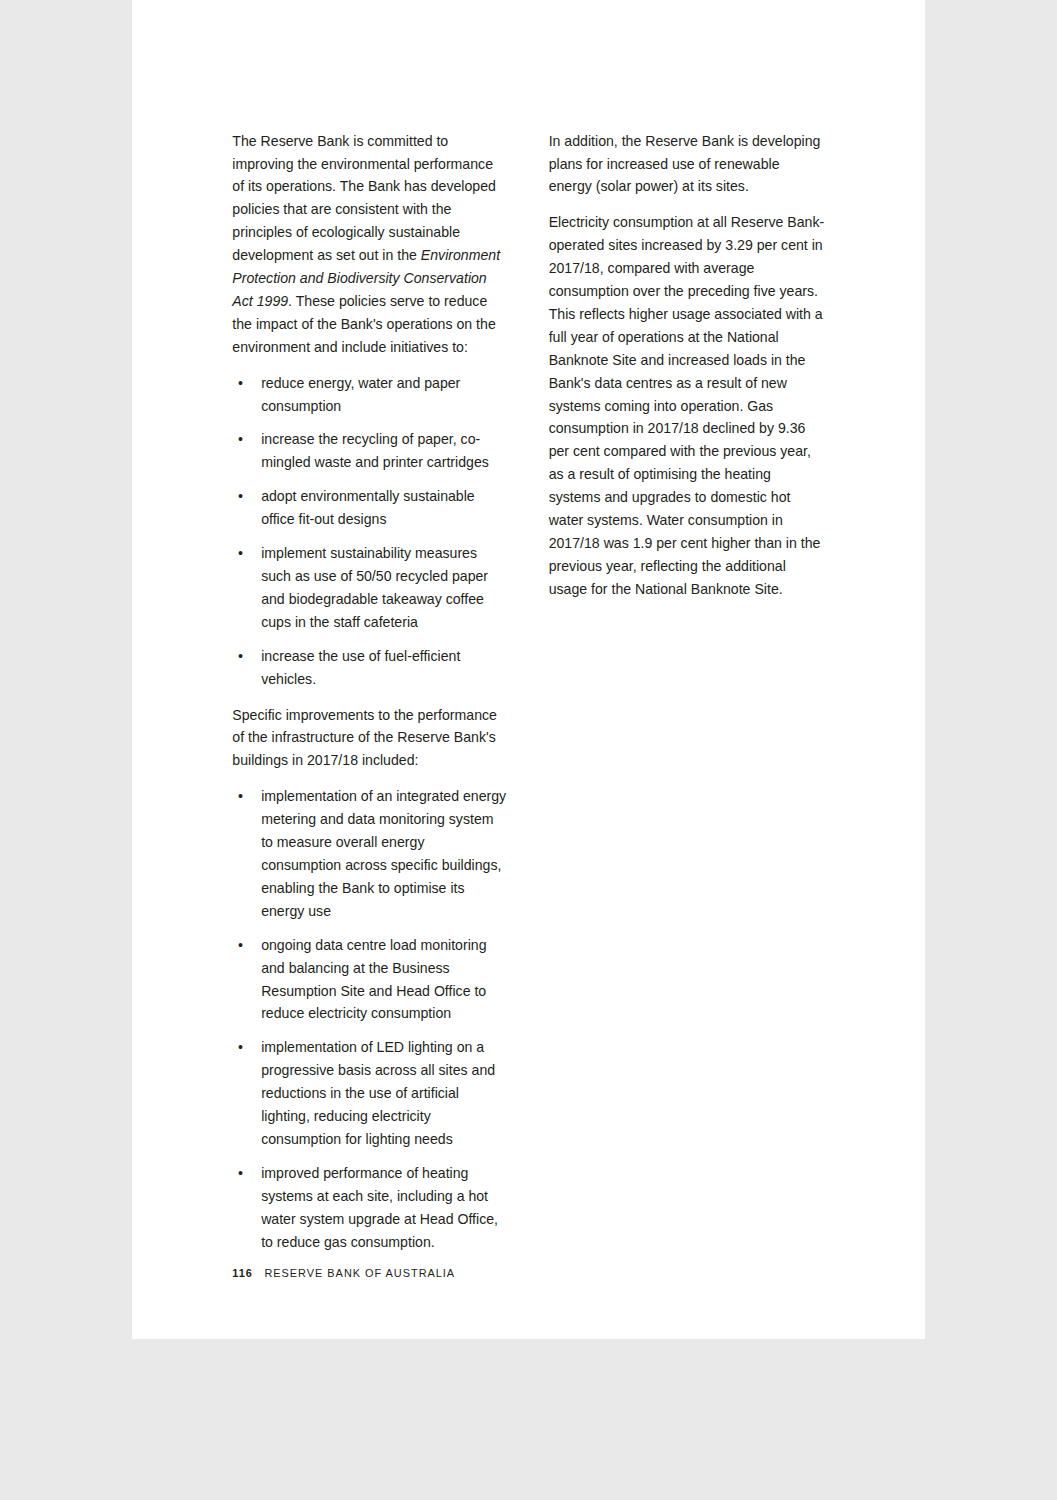The Reserve Bank is committed to improving the environmental performance of its operations. The Bank has developed policies that are consistent with the principles of ecologically sustainable development as set out in the Environment Protection and Biodiversity Conservation Act 1999. These policies serve to reduce the impact of the Bank's operations on the environment and include initiatives to:
reduce energy, water and paper consumption
increase the recycling of paper, co-mingled waste and printer cartridges
adopt environmentally sustainable office fit-out designs
implement sustainability measures such as use of 50/50 recycled paper and biodegradable takeaway coffee cups in the staff cafeteria
increase the use of fuel-efficient vehicles.
Specific improvements to the performance of the infrastructure of the Reserve Bank's buildings in 2017/18 included:
implementation of an integrated energy metering and data monitoring system to measure overall energy consumption across specific buildings, enabling the Bank to optimise its energy use
ongoing data centre load monitoring and balancing at the Business Resumption Site and Head Office to reduce electricity consumption
implementation of LED lighting on a progressive basis across all sites and reductions in the use of artificial lighting, reducing electricity consumption for lighting needs
improved performance of heating systems at each site, including a hot water system upgrade at Head Office, to reduce gas consumption.
In addition, the Reserve Bank is developing plans for increased use of renewable energy (solar power) at its sites.
Electricity consumption at all Reserve Bank-operated sites increased by 3.29 per cent in 2017/18, compared with average consumption over the preceding five years. This reflects higher usage associated with a full year of operations at the National Banknote Site and increased loads in the Bank's data centres as a result of new systems coming into operation. Gas consumption in 2017/18 declined by 9.36 per cent compared with the previous year, as a result of optimising the heating systems and upgrades to domestic hot water systems. Water consumption in 2017/18 was 1.9 per cent higher than in the previous year, reflecting the additional usage for the National Banknote Site.
116 RESERVE BANK OF AUSTRALIA